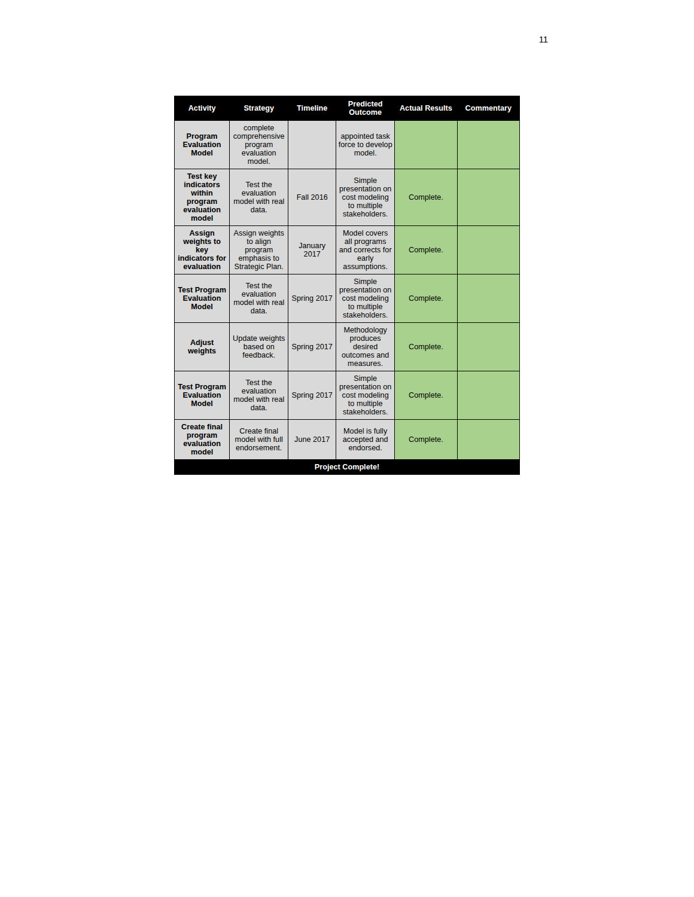11
| Activity | Strategy | Timeline | Predicted Outcome | Actual Results | Commentary |
| --- | --- | --- | --- | --- | --- |
| Program Evaluation Model | complete comprehensive program evaluation model. | | appointed task force to develop model. | | |
| Test key indicators within program evaluation model | Test the evaluation model with real data. | Fall 2016 | Simple presentation on cost modeling to multiple stakeholders. | Complete. | |
| Assign weights to key indicators for evaluation | Assign weights to align program emphasis to Strategic Plan. | January 2017 | Model covers all programs and corrects for early assumptions. | Complete. | |
| Test Program Evaluation Model | Test the evaluation model with real data. | Spring 2017 | Simple presentation on cost modeling to multiple stakeholders. | Complete. | |
| Adjust weights | Update weights based on feedback. | Spring 2017 | Methodology produces desired outcomes and measures. | Complete. | |
| Test Program Evaluation Model | Test the evaluation model with real data. | Spring 2017 | Simple presentation on cost modeling to multiple stakeholders. | Complete. | |
| Create final program evaluation model | Create final model with full endorsement. | June 2017 | Model is fully accepted and endorsed. | Complete. | |
| Project Complete! |